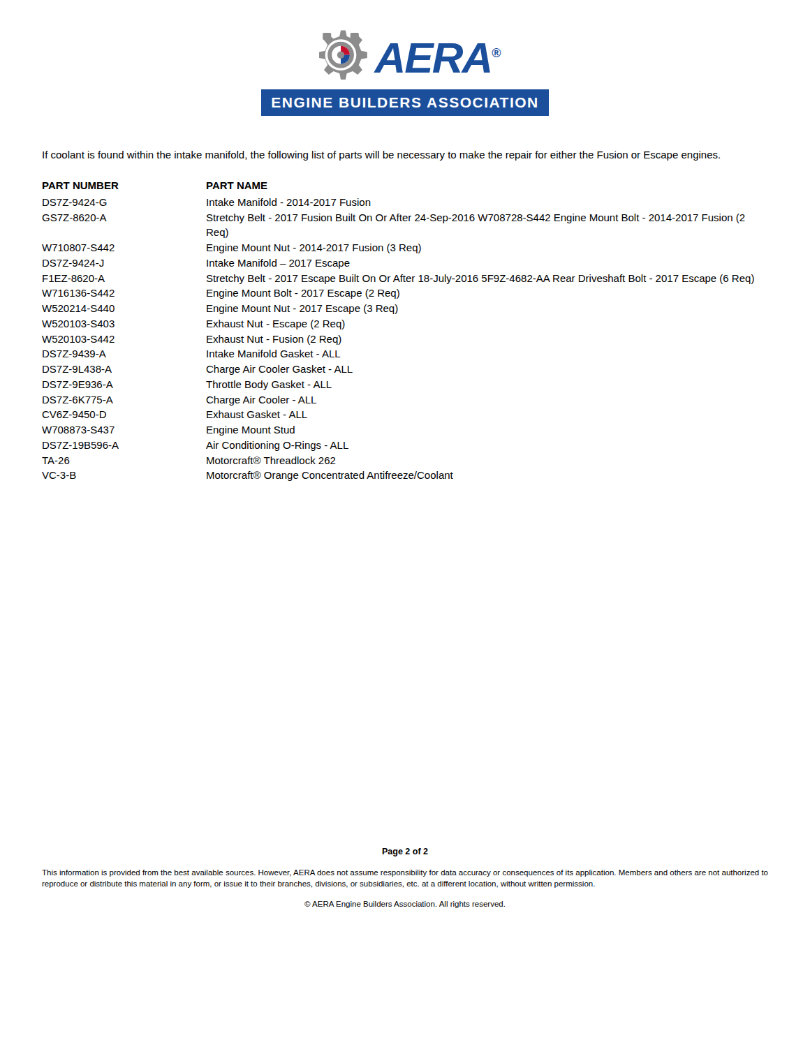AERA®
ENGINE BUILDERS ASSOCIATION
If coolant is found within the intake manifold, the following list of parts will be necessary to make the repair for either the Fusion or Escape engines.
| PART NUMBER | PART NAME |
| --- | --- |
| DS7Z-9424-G | Intake Manifold - 2014-2017 Fusion |
| GS7Z-8620-A | Stretchy Belt - 2017 Fusion Built On Or After 24-Sep-2016 W708728-S442 Engine Mount Bolt - 2014-2017 Fusion (2 Req) |
| W710807-S442 | Engine Mount Nut - 2014-2017 Fusion (3 Req) |
| DS7Z-9424-J | Intake Manifold – 2017 Escape |
| F1EZ-8620-A | Stretchy Belt - 2017 Escape Built On Or After 18-July-2016 5F9Z-4682-AA Rear Driveshaft Bolt - 2017 Escape (6 Req) |
| W716136-S442 | Engine Mount Bolt - 2017 Escape (2 Req) |
| W520214-S440 | Engine Mount Nut - 2017 Escape (3 Req) |
| W520103-S403 | Exhaust Nut - Escape (2 Req) |
| W520103-S442 | Exhaust Nut - Fusion (2 Req) |
| DS7Z-9439-A | Intake Manifold Gasket - ALL |
| DS7Z-9L438-A | Charge Air Cooler Gasket - ALL |
| DS7Z-9E936-A | Throttle Body Gasket - ALL |
| DS7Z-6K775-A | Charge Air Cooler - ALL |
| CV6Z-9450-D | Exhaust Gasket - ALL |
| W708873-S437 | Engine Mount Stud |
| DS7Z-19B596-A | Air Conditioning O-Rings - ALL |
| TA-26 | Motorcraft® Threadlock 262 |
| VC-3-B | Motorcraft® Orange Concentrated Antifreeze/Coolant |
Page 2 of 2
This information is provided from the best available sources. However, AERA does not assume responsibility for data accuracy or consequences of its application. Members and others are not authorized to reproduce or distribute this material in any form, or issue it to their branches, divisions, or subsidiaries, etc. at a different location, without written permission.
© AERA Engine Builders Association. All rights reserved.